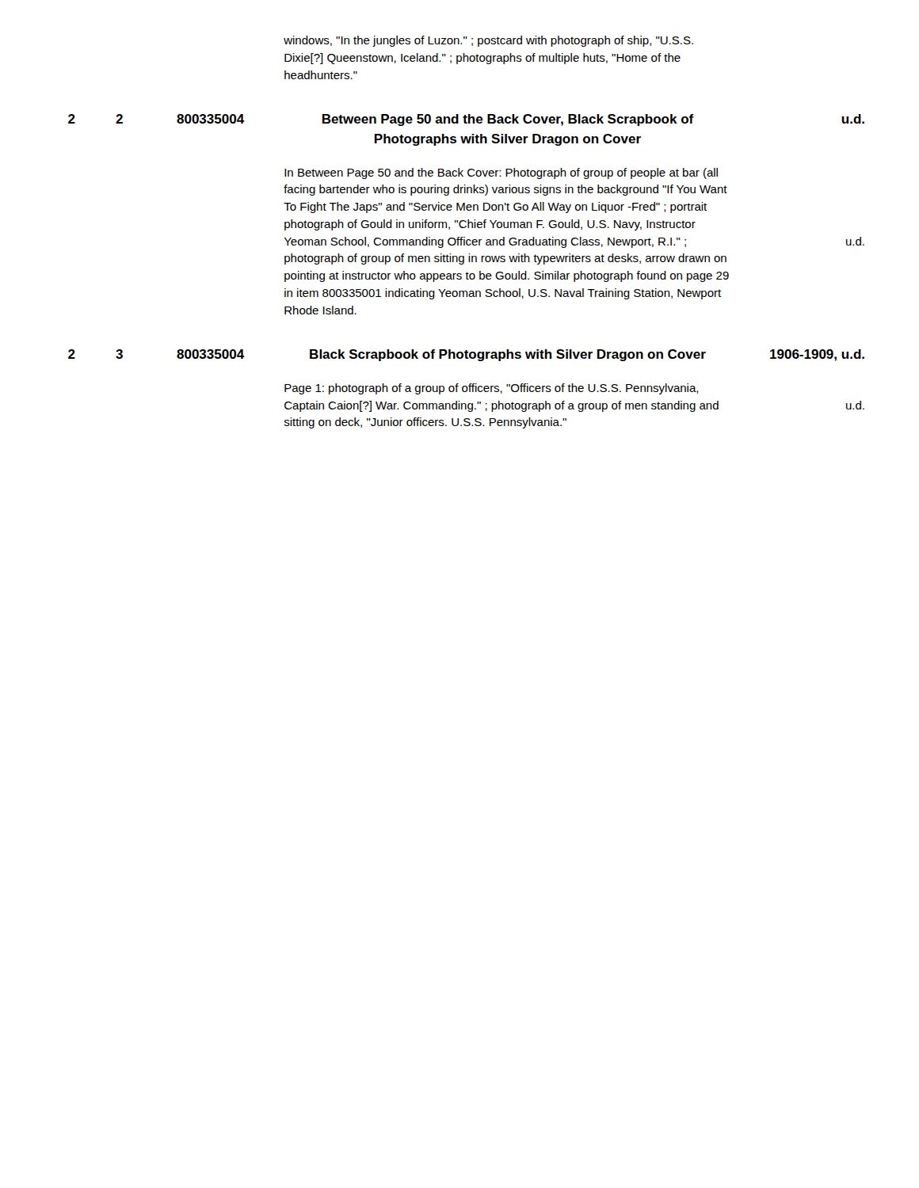| | | | windows, "In the jungles of Luzon." ; postcard with photograph of ship, "U.S.S. Dixie[?] Queenstown, Iceland." ; photographs of multiple huts, "Home of the headhunters." | |
| 2 | 2 | 800335004 | Between Page 50 and the Back Cover, Black Scrapbook of Photographs with Silver Dragon on Cover | u.d. |
| | | | In Between Page 50 and the Back Cover: Photograph of group of people at bar (all facing bartender who is pouring drinks) various signs in the background "If You Want To Fight The Japs" and "Service Men Don't Go All Way on Liquor -Fred" ; portrait photograph of Gould in uniform, "Chief Youman F. Gould, U.S. Navy, Instructor Yeoman School, Commanding Officer and Graduating Class, Newport, R.I." ; photograph of group of men sitting in rows with typewriters at desks, arrow drawn on pointing at instructor who appears to be Gould. Similar photograph found on page 29 in item 800335001 indicating Yeoman School, U.S. Naval Training Station, Newport Rhode Island. | u.d. |
| 2 | 3 | 800335004 | Black Scrapbook of Photographs with Silver Dragon on Cover | 1906-1909, u.d. |
| | | | Page 1: photograph of a group of officers, "Officers of the U.S.S. Pennsylvania, Captain Caion[?] War. Commanding." ; photograph of a group of men standing and sitting on deck, "Junior officers. U.S.S. Pennsylvania." | u.d. |